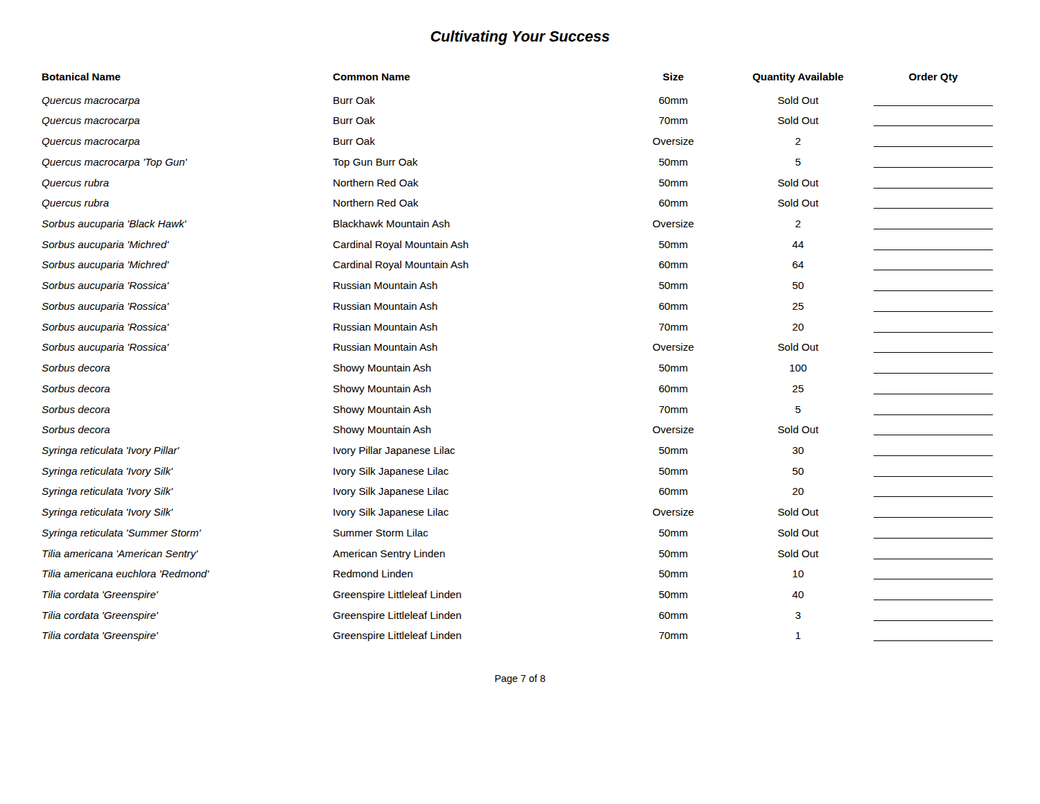Cultivating Your Success
| Botanical Name | Common Name | Size | Quantity Available | Order Qty |
| --- | --- | --- | --- | --- |
| Quercus macrocarpa | Burr Oak | 60mm | Sold Out | |
| Quercus macrocarpa | Burr Oak | 70mm | Sold Out | |
| Quercus macrocarpa | Burr Oak | Oversize | 2 | |
| Quercus macrocarpa 'Top Gun' | Top Gun Burr Oak | 50mm | 5 | |
| Quercus rubra | Northern Red Oak | 50mm | Sold Out | |
| Quercus rubra | Northern Red Oak | 60mm | Sold Out | |
| Sorbus aucuparia 'Black Hawk' | Blackhawk Mountain Ash | Oversize | 2 | |
| Sorbus aucuparia 'Michred' | Cardinal Royal Mountain Ash | 50mm | 44 | |
| Sorbus aucuparia 'Michred' | Cardinal Royal Mountain Ash | 60mm | 64 | |
| Sorbus aucuparia 'Rossica' | Russian Mountain Ash | 50mm | 50 | |
| Sorbus aucuparia 'Rossica' | Russian Mountain Ash | 60mm | 25 | |
| Sorbus aucuparia 'Rossica' | Russian Mountain Ash | 70mm | 20 | |
| Sorbus aucuparia 'Rossica' | Russian Mountain Ash | Oversize | Sold Out | |
| Sorbus decora | Showy Mountain Ash | 50mm | 100 | |
| Sorbus decora | Showy Mountain Ash | 60mm | 25 | |
| Sorbus decora | Showy Mountain Ash | 70mm | 5 | |
| Sorbus decora | Showy Mountain Ash | Oversize | Sold Out | |
| Syringa reticulata 'Ivory Pillar' | Ivory Pillar Japanese Lilac | 50mm | 30 | |
| Syringa reticulata 'Ivory Silk' | Ivory Silk Japanese Lilac | 50mm | 50 | |
| Syringa reticulata 'Ivory Silk' | Ivory Silk Japanese Lilac | 60mm | 20 | |
| Syringa reticulata 'Ivory Silk' | Ivory Silk Japanese Lilac | Oversize | Sold Out | |
| Syringa reticulata 'Summer Storm' | Summer Storm Lilac | 50mm | Sold Out | |
| Tilia americana 'American Sentry' | American Sentry Linden | 50mm | Sold Out | |
| Tilia americana euchlora 'Redmond' | Redmond Linden | 50mm | 10 | |
| Tilia cordata 'Greenspire' | Greenspire Littleleaf Linden | 50mm | 40 | |
| Tilia cordata 'Greenspire' | Greenspire Littleleaf Linden | 60mm | 3 | |
| Tilia cordata 'Greenspire' | Greenspire Littleleaf Linden | 70mm | 1 | |
Page 7 of 8